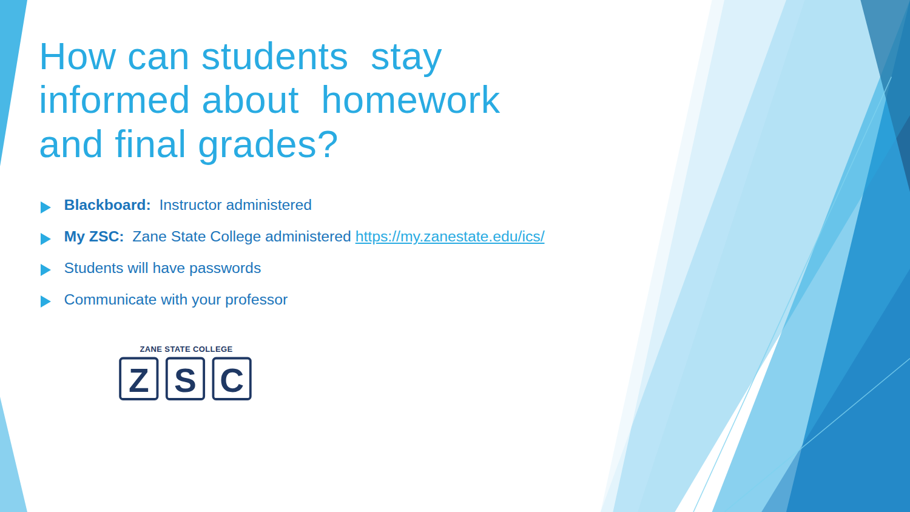How can students stay informed about homework and final grades?
Blackboard: Instructor administered
My ZSC: Zane State College administered https://my.zanestate.edu/ics/
Students will have passwords
Communicate with your professor
ZANE STATE COLLEGE Z S C